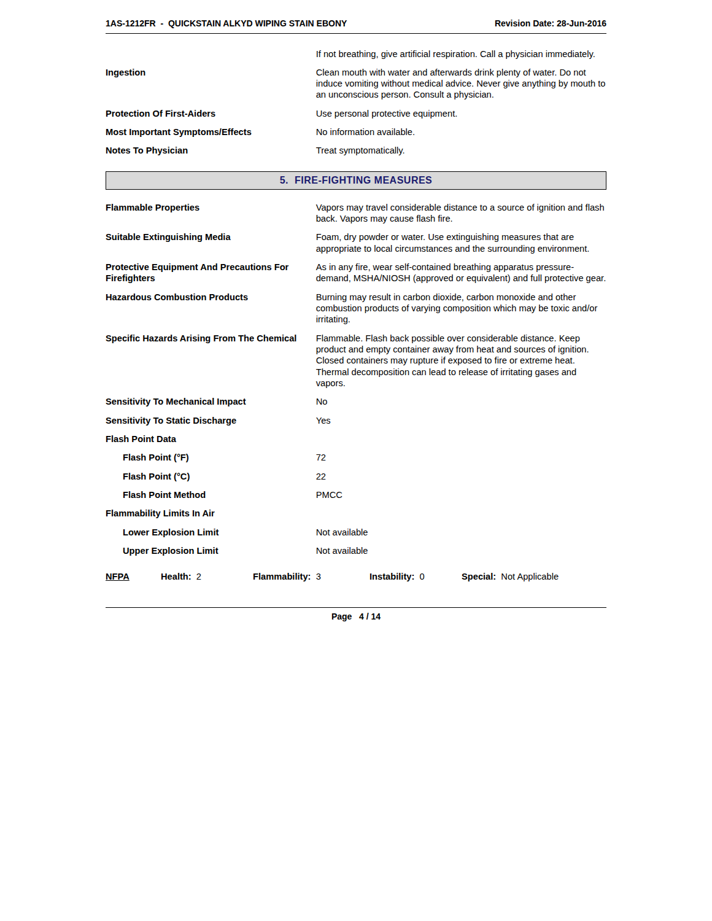1AS-1212FR - QUICKSTAIN ALKYD WIPING STAIN EBONY
Revision Date: 28-Jun-2016
| | If not breathing, give artificial respiration. Call a physician immediately. |
| Ingestion | Clean mouth with water and afterwards drink plenty of water. Do not induce vomiting without medical advice. Never give anything by mouth to an unconscious person. Consult a physician. |
| Protection Of First-Aiders | Use personal protective equipment. |
| Most Important Symptoms/Effects | No information available. |
| Notes To Physician | Treat symptomatically. |
5. FIRE-FIGHTING MEASURES
| Flammable Properties | Vapors may travel considerable distance to a source of ignition and flash back. Vapors may cause flash fire. |
| Suitable Extinguishing Media | Foam, dry powder or water. Use extinguishing measures that are appropriate to local circumstances and the surrounding environment. |
| Protective Equipment And Precautions For Firefighters | As in any fire, wear self-contained breathing apparatus pressure-demand, MSHA/NIOSH (approved or equivalent) and full protective gear. |
| Hazardous Combustion Products | Burning may result in carbon dioxide, carbon monoxide and other combustion products of varying composition which may be toxic and/or irritating. |
| Specific Hazards Arising From The Chemical | Flammable. Flash back possible over considerable distance. Keep product and empty container away from heat and sources of ignition. Closed containers may rupture if exposed to fire or extreme heat. Thermal decomposition can lead to release of irritating gases and vapors. |
| Sensitivity To Mechanical Impact | No |
| Sensitivity To Static Discharge | Yes |
| Flash Point Data | |
| Flash Point (°F) | 72 |
| Flash Point (°C) | 22 |
| Flash Point Method | PMCC |
| Flammability Limits In Air | |
| Lower Explosion Limit | Not available |
| Upper Explosion Limit | Not available |
NFPA Health: 2 Flammability: 3 Instability: 0 Special: Not Applicable
Page 4 / 14